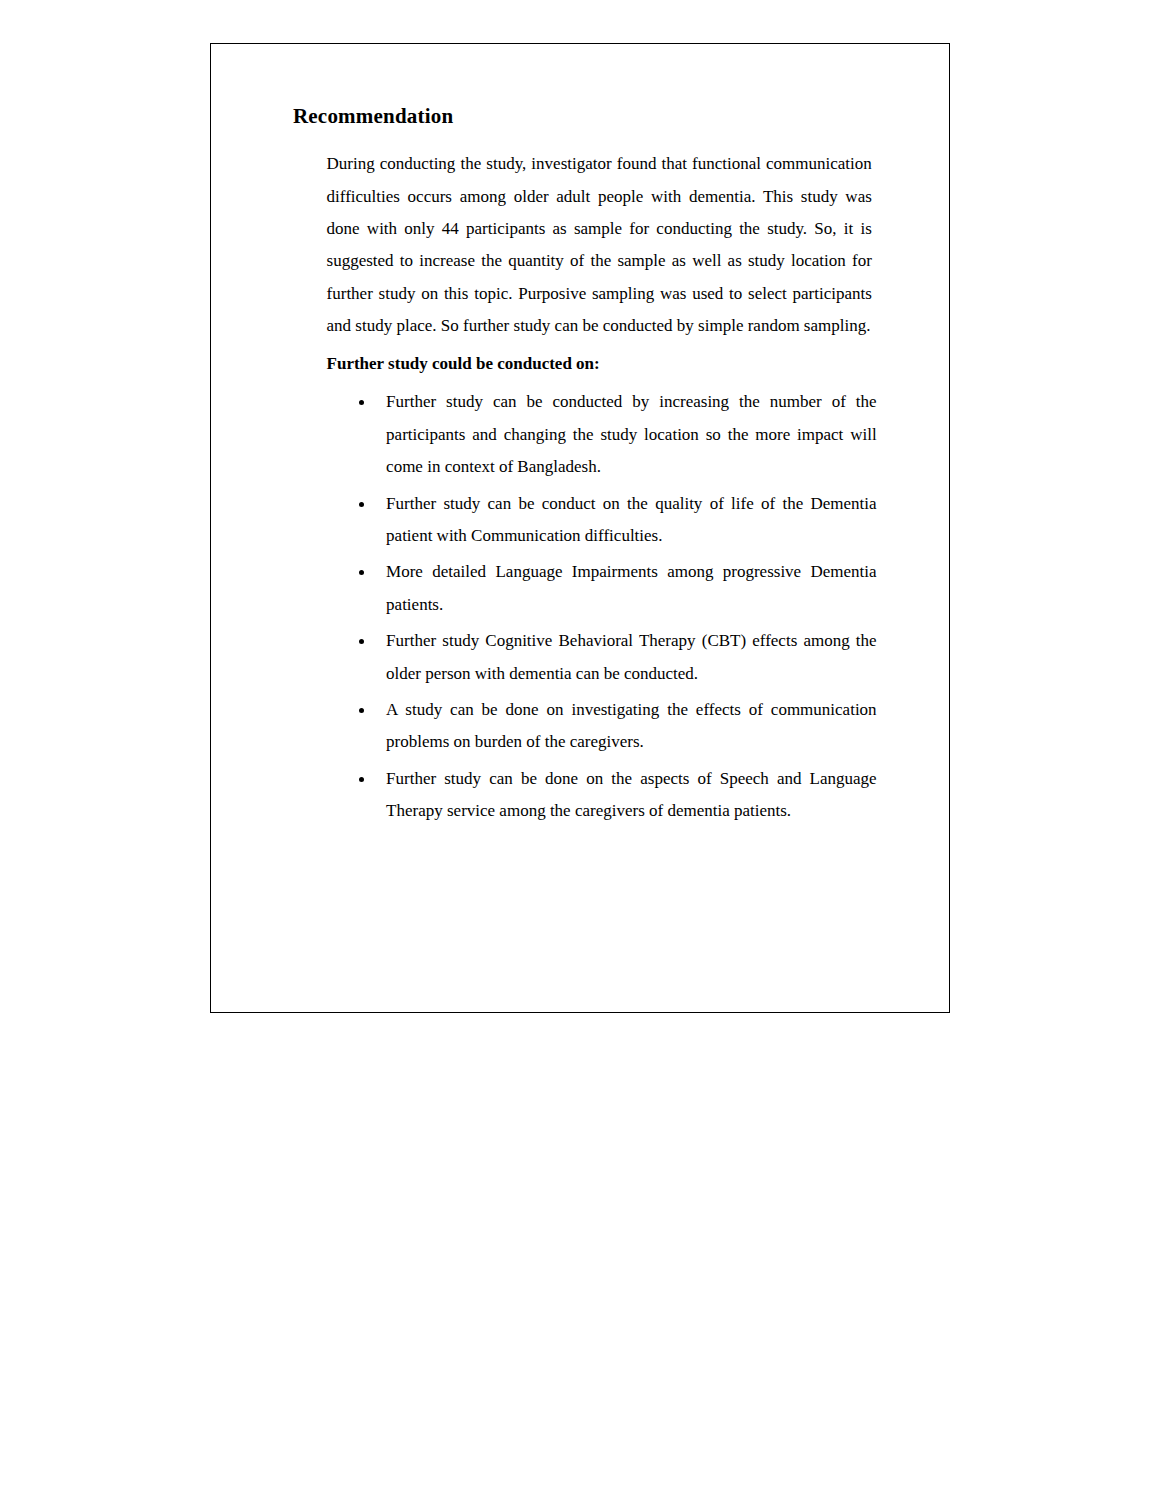Recommendation
During conducting the study, investigator found that functional communication difficulties occurs among older adult people with dementia. This study was done with only 44 participants as sample for conducting the study. So, it is suggested to increase the quantity of the sample as well as study location for further study on this topic. Purposive sampling was used to select participants and study place. So further study can be conducted by simple random sampling.
Further study could be conducted on:
Further study can be conducted by increasing the number of the participants and changing the study location so the more impact will come in context of Bangladesh.
Further study can be conduct on the quality of life of the Dementia patient with Communication difficulties.
More detailed Language Impairments among progressive Dementia patients.
Further study Cognitive Behavioral Therapy (CBT) effects among the older person with dementia can be conducted.
A study can be done on investigating the effects of communication problems on burden of the caregivers.
Further study can be done on the aspects of Speech and Language Therapy service among the caregivers of dementia patients.